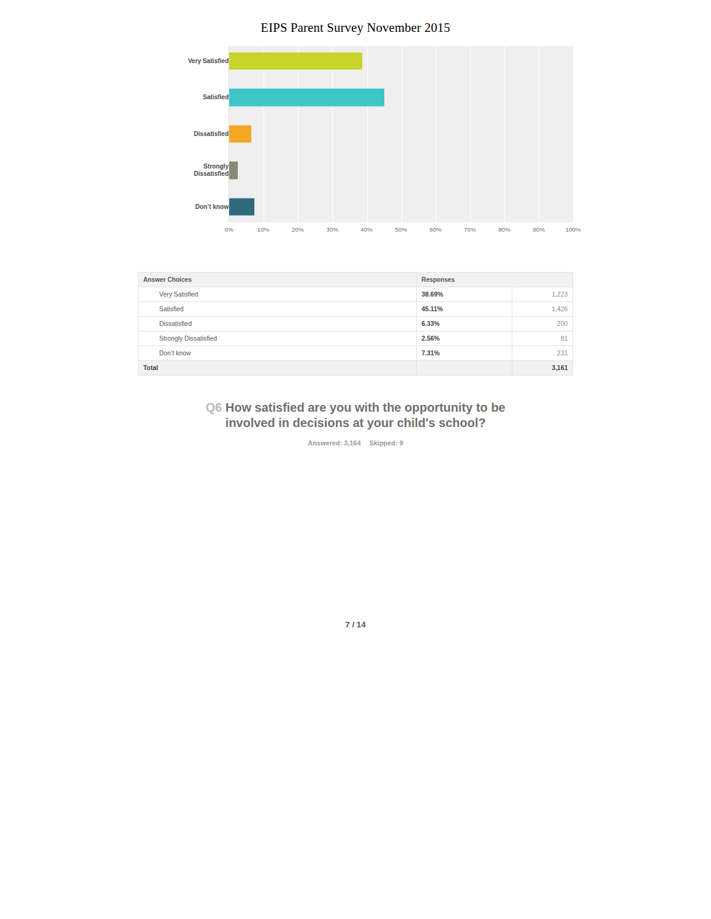EIPS Parent Survey November 2015
| Very Satisfied | |
| Satisfied | |
| Dissatisfied | |
| Strongly Dissatisfied | |
| Don’t know | |
| | 0% 10% 20% 30% 40% 50% 60% 70% 80% 90% 100% |
| Answer Choices | Responses |
| --- | --- |
| Very Satisfied | 38.69% | 1,223 |
| Satisfied | 45.11% | 1,426 |
| Dissatisfied | 6.33% | 200 |
| Strongly Dissatisfied | 2.56% | 81 |
| Don’t know | 7.31% | 231 |
| Total | | 3,161 |
Q6 How satisfied are you with the opportunity to be involved in decisions at your child's school?
Answered: 3,164 Skipped: 9
7 / 14